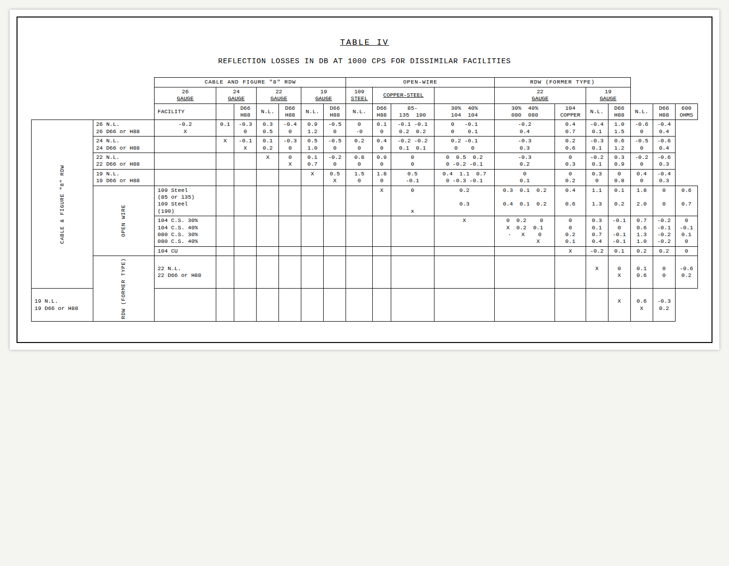TABLE IV
REFLECTION LOSSES IN DB AT 1000 CPS FOR DISSIMILAR FACILITIES
| | CABLE AND FIGURE "8" RDW | OPEN-WIRE | RDW (FORMER TYPE) | |
| --- | --- | --- | --- | --- |
| 26 GAUGE | 24 GAUGE | 22 GAUGE | 19 GAUGE | 109 STEEL | COPPER-STEEL | | 22 GAUGE | 19 GAUGE |
| FACILITY | | D66 H88 | N.L. | D66 H88 | N.L. | D66 H88 | N.L. | D66 H88 | 85- 135 190 | 30% 40% 104 104 | 30% 40% 080 080 | 104 COPPER | N.L. | D66 H88 | N.L. | D66 H88 | 600 OHMS |
| CABLE & FIGURE "8" RDW | 26 N.L. 26 D66 or H88 | -0.2 X | 0.1 | -0.3 0 | 0.3 0.5 | -0.4 0 | 0.9 1.2 | -0.5 0 | 0 ·0 | 0.1 0 | -0.1 -0.1 0.2 0.2 | 0 -0.1 0 0.1 | -0.2 0.4 | 0.4 0.7 | -0.4 0.1 | 1.0 1.5 | -0.6 0 | -0.4 0.4 |
| 24 N.L. 24 D66 or H88 | | X | -0.1 X | 0.1 0.2 | -0.3 0 | 0.5 1.0 | -0.5 0 | 0.2 0 | 0.4 0 | -0.2 -0.2 0.1 0.1 | 0.2 -0.1 0 0 | -0.3 0.3 | 0.2 0.6 | -0.3 0.1 | 0.6 1.2 | -0.5 0 | -0.6 0.4 |
| 22 N.L. 22 D66 or H88 | | | | X | 0 X | 0.1 0.7 | -0.2 0 | 0.8 0 | 0.9 0 | 0 0 | 0 0.5 0.2 0 -0.2 -0.1 | -0.3 0.2 | 0 0.3 | -0.2 0.1 | 0.3 0.9 | -0.2 0 | -0.6 0.3 |
| 19 N.L. 19 D66 or H88 | | | | | | X | 0.5 X | 1.5 0 | 1.8 0 | 0.5 -0.1 | 0.4 1.1 0.7 0 -0.3 -0.1 | 0 0.1 | 0 0.2 | 0.3 0 | 0 0.8 | 0.4 0 | -0.4 0.3 |
| OPEN WIRE | 109 Steel (85 or 135) 109 Steel (190) | | | | | | | | X | 0 x | 0.2 0.3 | 0.3 0.1 0.2 0.4 0.1 0.2 | 0.4 0.6 | 1.1 1.3 | 0.1 0.2 | 1.8 2.0 | 0 0 | 0.6 0.7 |
| 104 C.S. 30% 104 C.S. 40% 080 C.S. 30% 080 C.S. 40% | | | | | | | | | | X | 0 0.2 0 X 0.2 0.1 · X 0 X | 0 0 0.2 0.1 | 0.3 0.1 0.7 0.4 | -0.1 0 -0.1 -0.1 | 0.7 0.6 1.3 1.0 | -0.2 -0.1 -0.2 -0.2 | 0 -0.1 0.1 0 |
| 104 CU | | | | | | | | | | | | X | -0.2 | 0.1 | 0.2 | 0.2 | 0 |
| RDW (FORMER TYPE) | 22 N.L. 22 D66 or H88 | | | | | | | | | | | | | X | 0 X | 0.1 0.6 | 0 0 | -0.6 0.2 |
| 19 N.L. 19 D66 or H88 | | | | | | | | | | | | | | | X | 0.6 X | -0.3 0.2 |